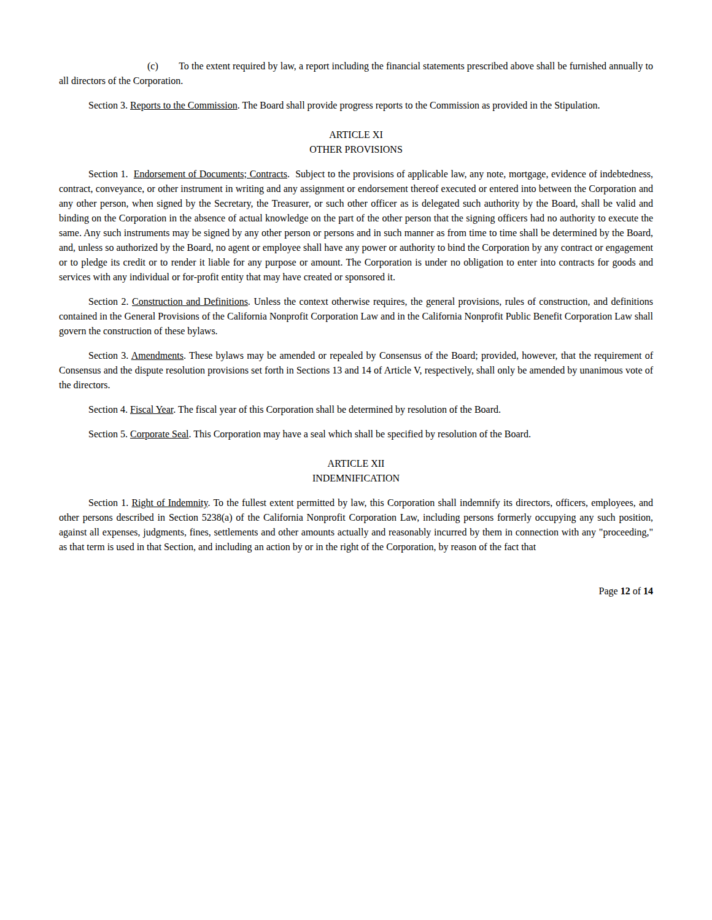(c) To the extent required by law, a report including the financial statements prescribed above shall be furnished annually to all directors of the Corporation.
Section 3. Reports to the Commission. The Board shall provide progress reports to the Commission as provided in the Stipulation.
ARTICLE XI
OTHER PROVISIONS
Section 1. Endorsement of Documents; Contracts. Subject to the provisions of applicable law, any note, mortgage, evidence of indebtedness, contract, conveyance, or other instrument in writing and any assignment or endorsement thereof executed or entered into between the Corporation and any other person, when signed by the Secretary, the Treasurer, or such other officer as is delegated such authority by the Board, shall be valid and binding on the Corporation in the absence of actual knowledge on the part of the other person that the signing officers had no authority to execute the same. Any such instruments may be signed by any other person or persons and in such manner as from time to time shall be determined by the Board, and, unless so authorized by the Board, no agent or employee shall have any power or authority to bind the Corporation by any contract or engagement or to pledge its credit or to render it liable for any purpose or amount. The Corporation is under no obligation to enter into contracts for goods and services with any individual or for-profit entity that may have created or sponsored it.
Section 2. Construction and Definitions. Unless the context otherwise requires, the general provisions, rules of construction, and definitions contained in the General Provisions of the California Nonprofit Corporation Law and in the California Nonprofit Public Benefit Corporation Law shall govern the construction of these bylaws.
Section 3. Amendments. These bylaws may be amended or repealed by Consensus of the Board; provided, however, that the requirement of Consensus and the dispute resolution provisions set forth in Sections 13 and 14 of Article V, respectively, shall only be amended by unanimous vote of the directors.
Section 4. Fiscal Year. The fiscal year of this Corporation shall be determined by resolution of the Board.
Section 5. Corporate Seal. This Corporation may have a seal which shall be specified by resolution of the Board.
ARTICLE XII
INDEMNIFICATION
Section 1. Right of Indemnity. To the fullest extent permitted by law, this Corporation shall indemnify its directors, officers, employees, and other persons described in Section 5238(a) of the California Nonprofit Corporation Law, including persons formerly occupying any such position, against all expenses, judgments, fines, settlements and other amounts actually and reasonably incurred by them in connection with any "proceeding," as that term is used in that Section, and including an action by or in the right of the Corporation, by reason of the fact that
Page 12 of 14